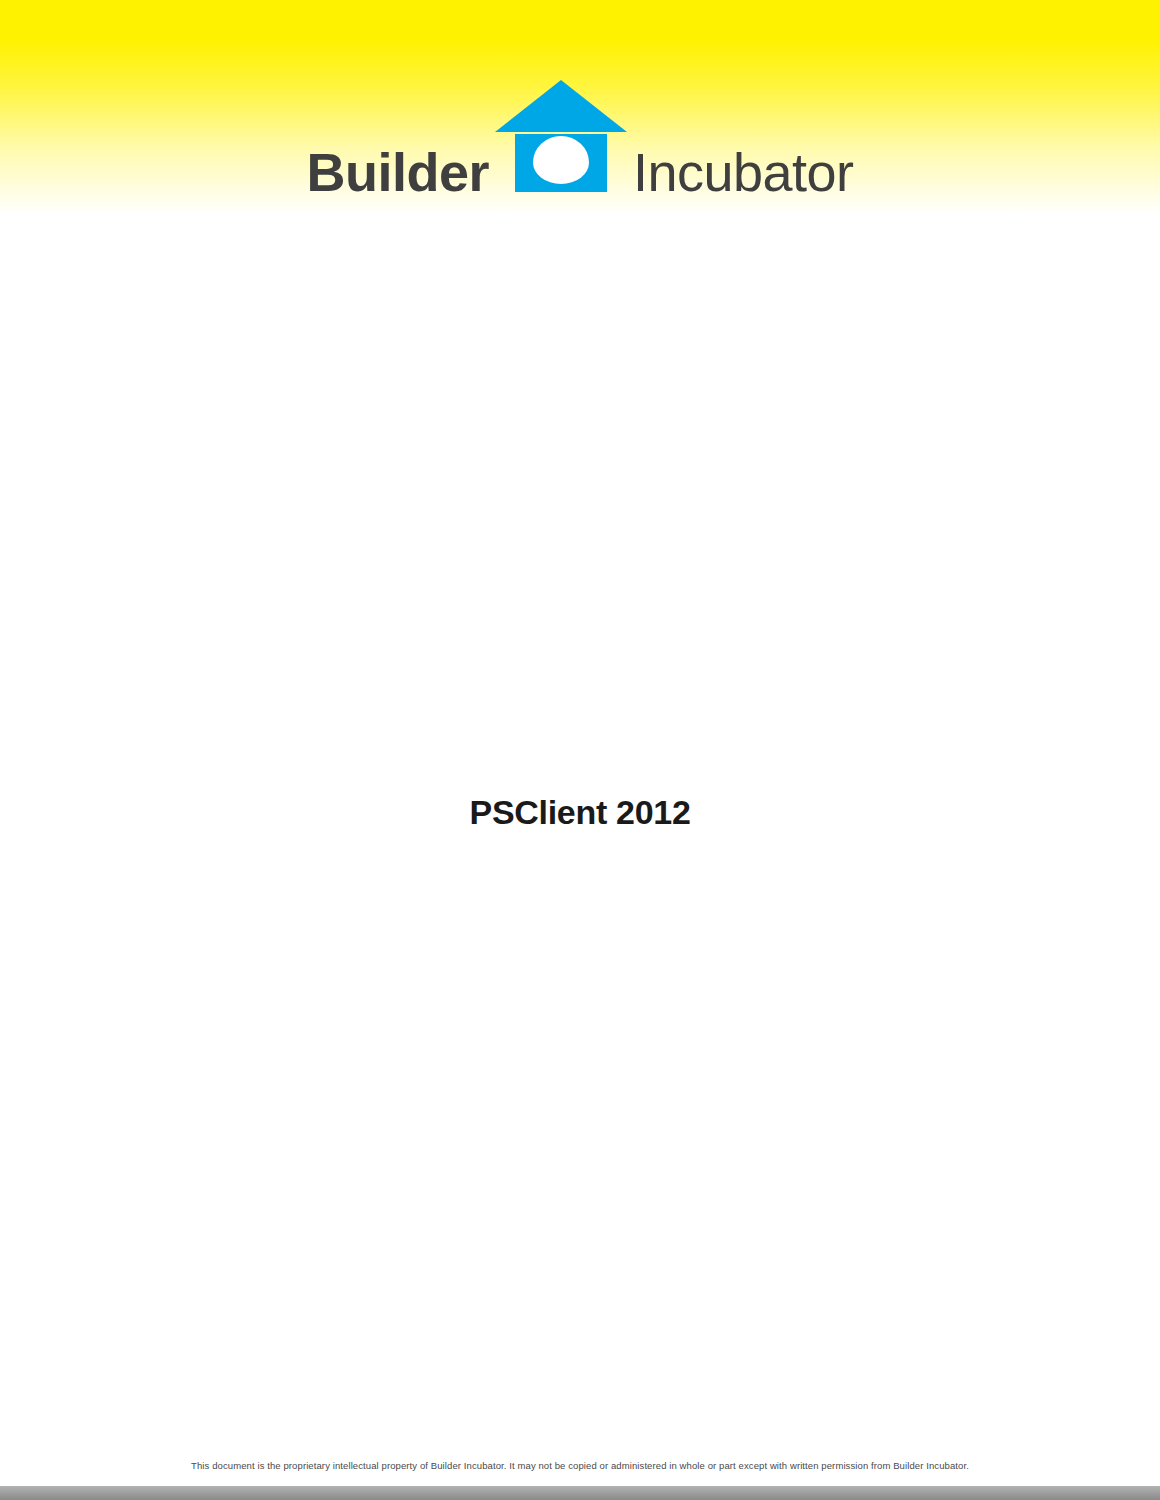Builder Incubator
PSClient 2012
This document is the proprietary intellectual property of Builder Incubator. It may not be copied or administered in whole or part except with written permission from Builder Incubator.